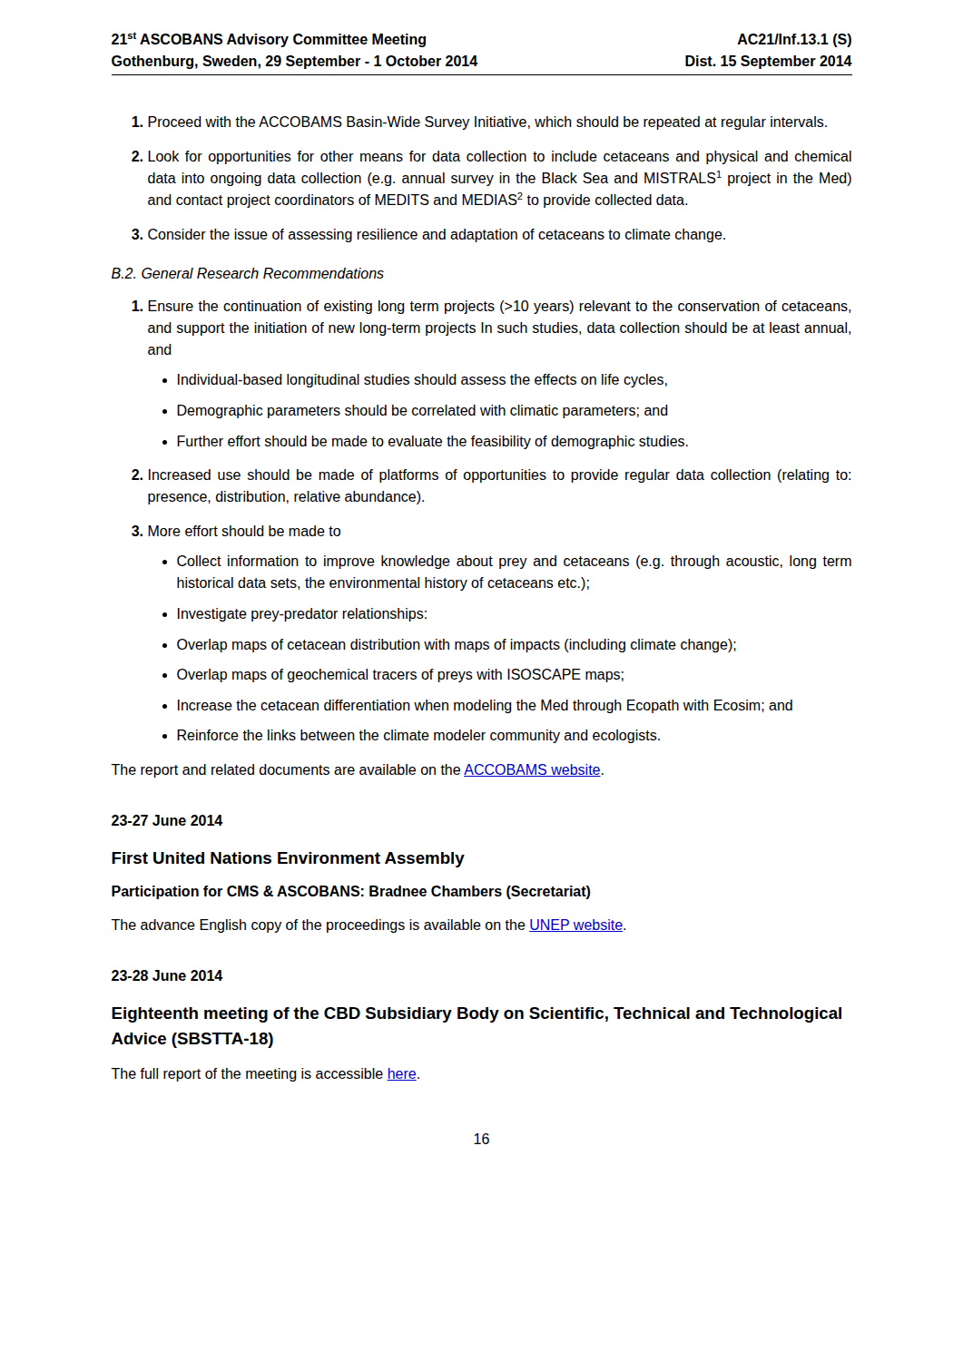21st ASCOBANS Advisory Committee Meeting
AC21/Inf.13.1 (S)
Gothenburg, Sweden, 29 September - 1 October 2014
Dist. 15 September 2014
Proceed with the ACCOBAMS Basin-Wide Survey Initiative, which should be repeated at regular intervals.
Look for opportunities for other means for data collection to include cetaceans and physical and chemical data into ongoing data collection (e.g. annual survey in the Black Sea and MISTRALS1 project in the Med) and contact project coordinators of MEDITS and MEDIAS2 to provide collected data.
Consider the issue of assessing resilience and adaptation of cetaceans to climate change.
B.2. General Research Recommendations
Ensure the continuation of existing long term projects (>10 years) relevant to the conservation of cetaceans, and support the initiation of new long-term projects In such studies, data collection should be at least annual, and
Individual-based longitudinal studies should assess the effects on life cycles,
Demographic parameters should be correlated with climatic parameters; and
Further effort should be made to evaluate the feasibility of demographic studies.
Increased use should be made of platforms of opportunities to provide regular data collection (relating to: presence, distribution, relative abundance).
More effort should be made to
Collect information to improve knowledge about prey and cetaceans (e.g. through acoustic, long term historical data sets, the environmental history of cetaceans etc.);
Investigate prey-predator relationships:
Overlap maps of cetacean distribution with maps of impacts (including climate change);
Overlap maps of geochemical tracers of preys with ISOSCAPE maps;
Increase the cetacean differentiation when modeling the Med through Ecopath with Ecosim; and
Reinforce the links between the climate modeler community and ecologists.
The report and related documents are available on the ACCOBAMS website.
23-27 June 2014
First United Nations Environment Assembly
Participation for CMS & ASCOBANS: Bradnee Chambers (Secretariat)
The advance English copy of the proceedings is available on the UNEP website.
23-28 June 2014
Eighteenth meeting of the CBD Subsidiary Body on Scientific, Technical and Technological Advice (SBSTTA-18)
The full report of the meeting is accessible here.
16